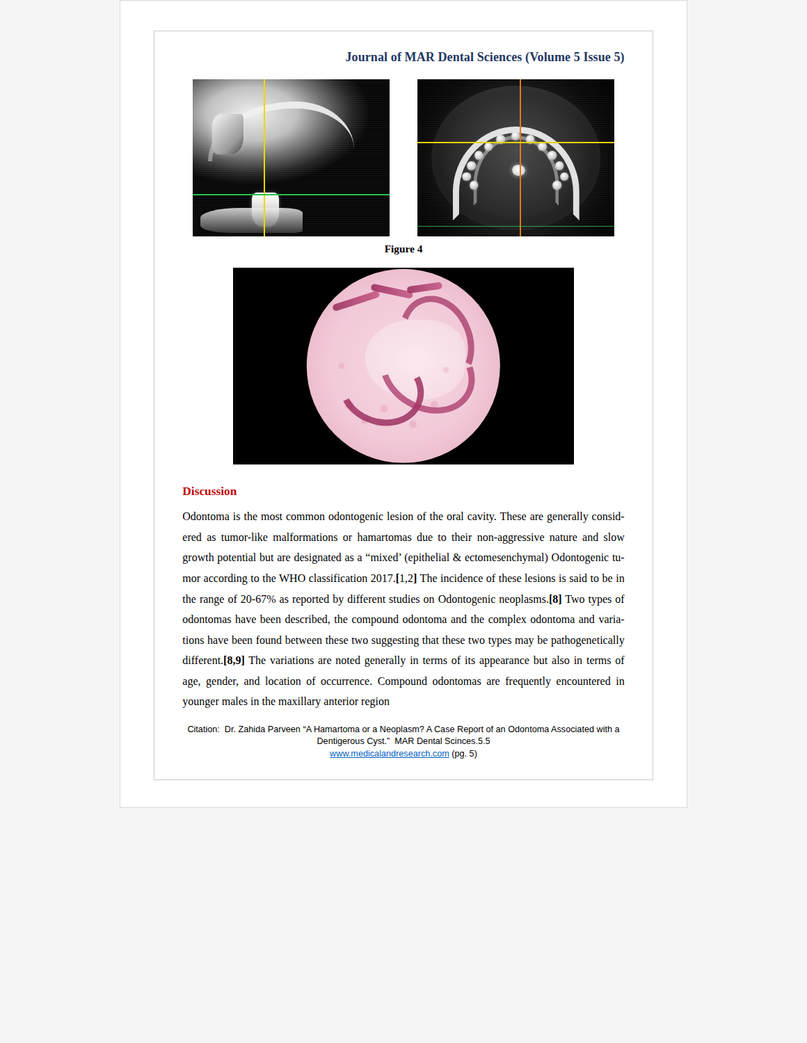Journal of MAR Dental Sciences (Volume 5 Issue 5)
Figure 4
Discussion
Odontoma is the most common odontogenic lesion of the oral cavity. These are generally considered as tumor-like malformations or hamartomas due to their non-aggressive nature and slow growth potential but are designated as a “mixed’ (epithelial & ectomesenchymal) Odontogenic tumor according to the WHO classification 2017.[1,2] The incidence of these lesions is said to be in the range of 20-67% as reported by different studies on Odontogenic neoplasms.[8] Two types of odontomas have been described, the compound odontoma and the complex odontoma and variations have been found between these two suggesting that these two types may be pathogenetically different.[8,9] The variations are noted generally in terms of its appearance but also in terms of age, gender, and location of occurrence. Compound odontomas are frequently encountered in younger males in the maxillary anterior region
Citation: Dr. Zahida Parveen “A Hamartoma or a Neoplasm? A Case Report of an Odontoma Associated with a Dentigerous Cyst.” MAR Dental Scinces.5.5
www.medicalandresearch.com (pg. 5)